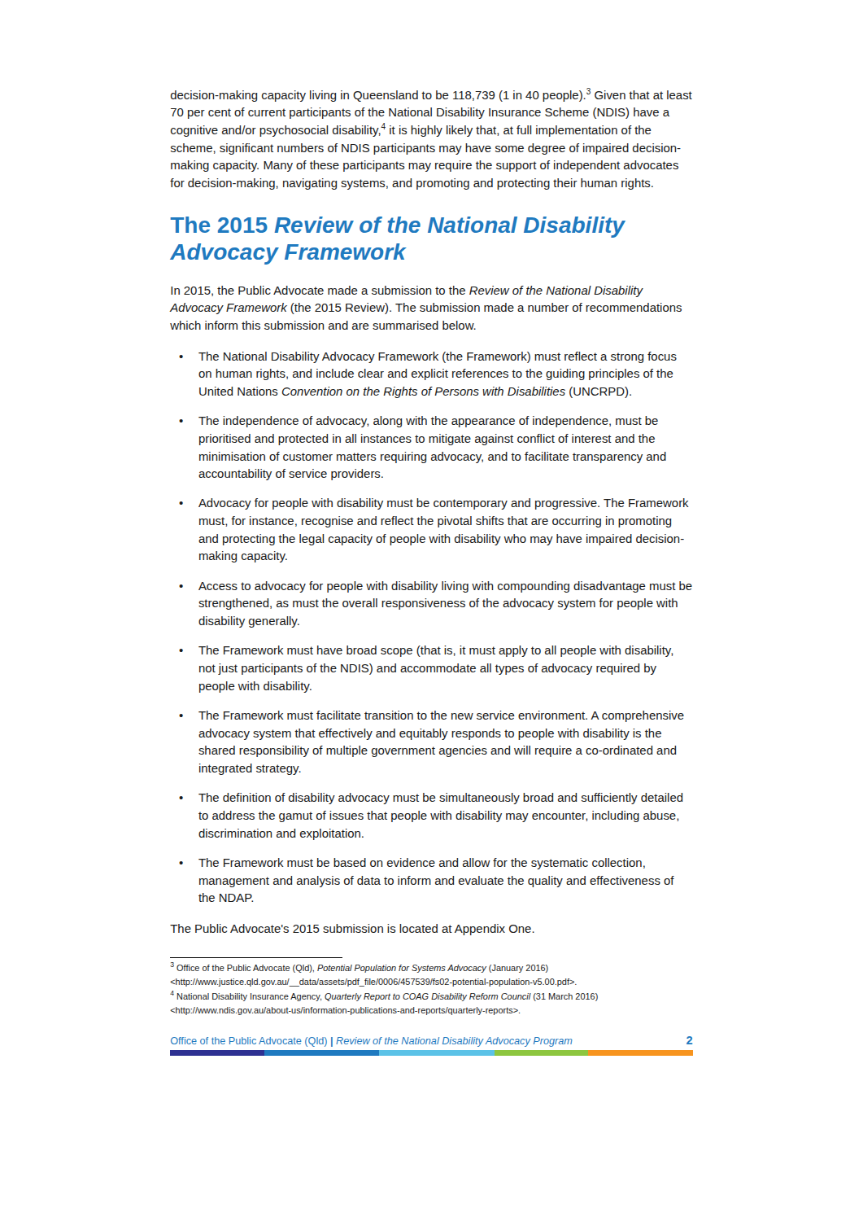decision-making capacity living in Queensland to be 118,739 (1 in 40 people).3 Given that at least 70 per cent of current participants of the National Disability Insurance Scheme (NDIS) have a cognitive and/or psychosocial disability,4 it is highly likely that, at full implementation of the scheme, significant numbers of NDIS participants may have some degree of impaired decision-making capacity. Many of these participants may require the support of independent advocates for decision-making, navigating systems, and promoting and protecting their human rights.
The 2015 Review of the National Disability Advocacy Framework
In 2015, the Public Advocate made a submission to the Review of the National Disability Advocacy Framework (the 2015 Review). The submission made a number of recommendations which inform this submission and are summarised below.
The National Disability Advocacy Framework (the Framework) must reflect a strong focus on human rights, and include clear and explicit references to the guiding principles of the United Nations Convention on the Rights of Persons with Disabilities (UNCRPD).
The independence of advocacy, along with the appearance of independence, must be prioritised and protected in all instances to mitigate against conflict of interest and the minimisation of customer matters requiring advocacy, and to facilitate transparency and accountability of service providers.
Advocacy for people with disability must be contemporary and progressive. The Framework must, for instance, recognise and reflect the pivotal shifts that are occurring in promoting and protecting the legal capacity of people with disability who may have impaired decision-making capacity.
Access to advocacy for people with disability living with compounding disadvantage must be strengthened, as must the overall responsiveness of the advocacy system for people with disability generally.
The Framework must have broad scope (that is, it must apply to all people with disability, not just participants of the NDIS) and accommodate all types of advocacy required by people with disability.
The Framework must facilitate transition to the new service environment. A comprehensive advocacy system that effectively and equitably responds to people with disability is the shared responsibility of multiple government agencies and will require a co-ordinated and integrated strategy.
The definition of disability advocacy must be simultaneously broad and sufficiently detailed to address the gamut of issues that people with disability may encounter, including abuse, discrimination and exploitation.
The Framework must be based on evidence and allow for the systematic collection, management and analysis of data to inform and evaluate the quality and effectiveness of the NDAP.
The Public Advocate's 2015 submission is located at Appendix One.
3 Office of the Public Advocate (Qld), Potential Population for Systems Advocacy (January 2016)
<http://www.justice.qld.gov.au/__data/assets/pdf_file/0006/457539/fs02-potential-population-v5.00.pdf>.
4 National Disability Insurance Agency, Quarterly Report to COAG Disability Reform Council (31 March 2016)
<http://www.ndis.gov.au/about-us/information-publications-and-reports/quarterly-reports>.
Office of the Public Advocate (Qld) | Review of the National Disability Advocacy Program 2